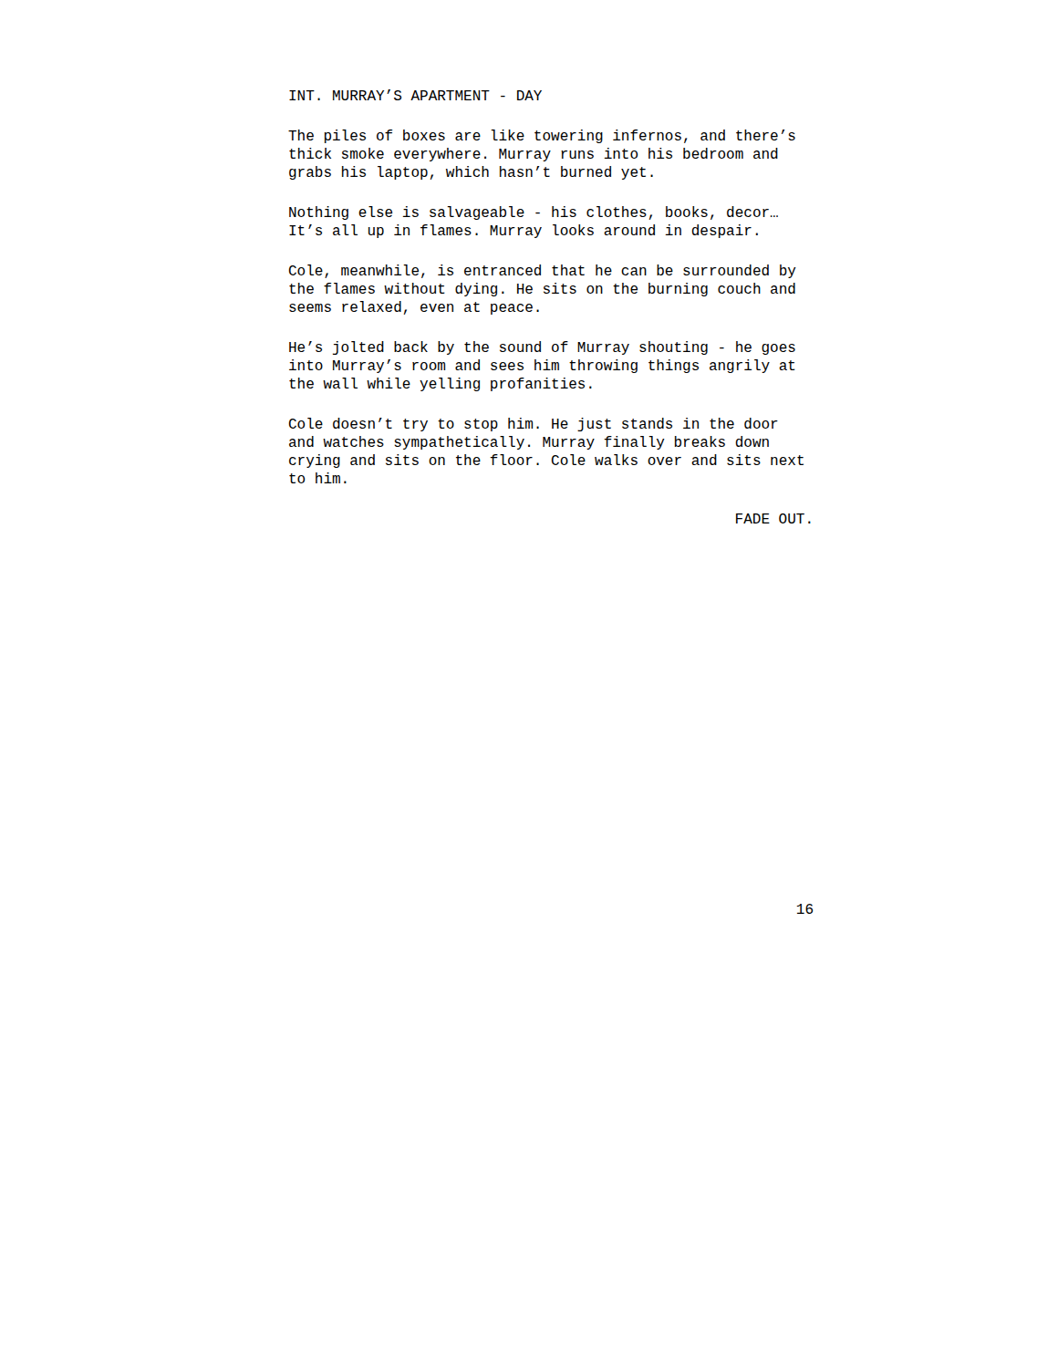INT. MURRAY’S APARTMENT - DAY
The piles of boxes are like towering infernos, and there’s thick smoke everywhere. Murray runs into his bedroom and grabs his laptop, which hasn’t burned yet.
Nothing else is salvageable - his clothes, books, decor… It’s all up in flames. Murray looks around in despair.
Cole, meanwhile, is entranced that he can be surrounded by the flames without dying. He sits on the burning couch and seems relaxed, even at peace.
He’s jolted back by the sound of Murray shouting - he goes into Murray’s room and sees him throwing things angrily at the wall while yelling profanities.
Cole doesn’t try to stop him. He just stands in the door and watches sympathetically. Murray finally breaks down crying and sits on the floor. Cole walks over and sits next to him.
FADE OUT.
16